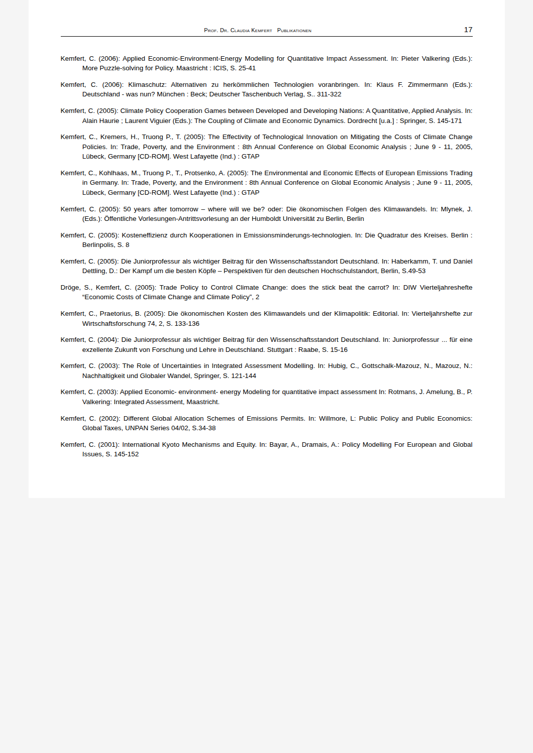Prof. Dr. Claudia Kemfert Publikationen
17
Kemfert, C. (2006): Applied Economic-Environment-Energy Modelling for Quantitative Impact Assessment. In: Pieter Valkering (Eds.): More Puzzle-solving for Policy. Maastricht : ICIS, S. 25-41
Kemfert, C. (2006): Klimaschutz: Alternativen zu herkömmlichen Technologien voranbringen. In: Klaus F. Zimmermann (Eds.): Deutschland - was nun? München : Beck; Deutscher Taschenbuch Verlag, S.. 311-322
Kemfert, C. (2005): Climate Policy Cooperation Games between Developed and Developing Nations: A Quantitative, Applied Analysis. In: Alain Haurie ; Laurent Viguier (Eds.): The Coupling of Climate and Economic Dynamics. Dordrecht [u.a.] : Springer, S. 145-171
Kemfert, C., Kremers, H., Truong P., T. (2005): The Effectivity of Technological Innovation on Mitigating the Costs of Climate Change Policies. In: Trade, Poverty, and the Environment : 8th Annual Conference on Global Economic Analysis ; June 9 - 11, 2005, Lübeck, Germany [CD-ROM]. West Lafayette (Ind.) : GTAP
Kemfert, C., Kohlhaas, M., Truong P., T., Protsenko, A. (2005): The Environmental and Economic Effects of European Emissions Trading in Germany. In: Trade, Poverty, and the Environment : 8th Annual Conference on Global Economic Analysis ; June 9 - 11, 2005, Lübeck, Germany [CD-ROM]. West Lafayette (Ind.) : GTAP
Kemfert, C. (2005): 50 years after tomorrow – where will we be? oder: Die ökonomischen Folgen des Klimawandels. In: Mlynek, J. (Eds.): Öffentliche Vorlesungen-Antrittsvorlesung an der Humboldt Universität zu Berlin, Berlin
Kemfert, C. (2005): Kosteneffizienz durch Kooperationen in Emissionsminderungs-technologien. In: Die Quadratur des Kreises. Berlin : Berlinpolis, S. 8
Kemfert, C. (2005): Die Juniorprofessur als wichtiger Beitrag für den Wissenschaftsstandort Deutschland. In: Haberkamm, T. und Daniel Dettling, D.: Der Kampf um die besten Köpfe – Perspektiven für den deutschen Hochschulstandort, Berlin, S.49-53
Dröge, S., Kemfert, C. (2005): Trade Policy to Control Climate Change: does the stick beat the carrot? In: DIW Vierteljahreshefte “Economic Costs of Climate Change and Climate Policy”, 2
Kemfert, C., Praetorius, B. (2005): Die ökonomischen Kosten des Klimawandels und der Klimapolitik: Editorial. In: Vierteljahrshefte zur Wirtschaftsforschung 74, 2, S. 133-136
Kemfert, C. (2004): Die Juniorprofessur als wichtiger Beitrag für den Wissenschaftsstandort Deutschland. In: Juniorprofessur ... für eine exzellente Zukunft von Forschung und Lehre in Deutschland. Stuttgart : Raabe, S. 15-16
Kemfert, C. (2003): The Role of Uncertainties in Integrated Assessment Modelling. In: Hubig, C., Gottschalk-Mazouz, N., Mazouz, N.: Nachhaltigkeit und Globaler Wandel, Springer, S. 121-144
Kemfert, C. (2003): Applied Economic- environment- energy Modeling for quantitative impact assessment In: Rotmans, J. Amelung, B., P. Valkering: Integrated Assessment, Maastricht.
Kemfert, C. (2002): Different Global Allocation Schemes of Emissions Permits. In: Willmore, L: Public Policy and Public Economics: Global Taxes, UNPAN Series 04/02, S.34-38
Kemfert, C. (2001): International Kyoto Mechanisms and Equity. In: Bayar, A., Dramais, A.: Policy Modelling For European and Global Issues, S. 145-152